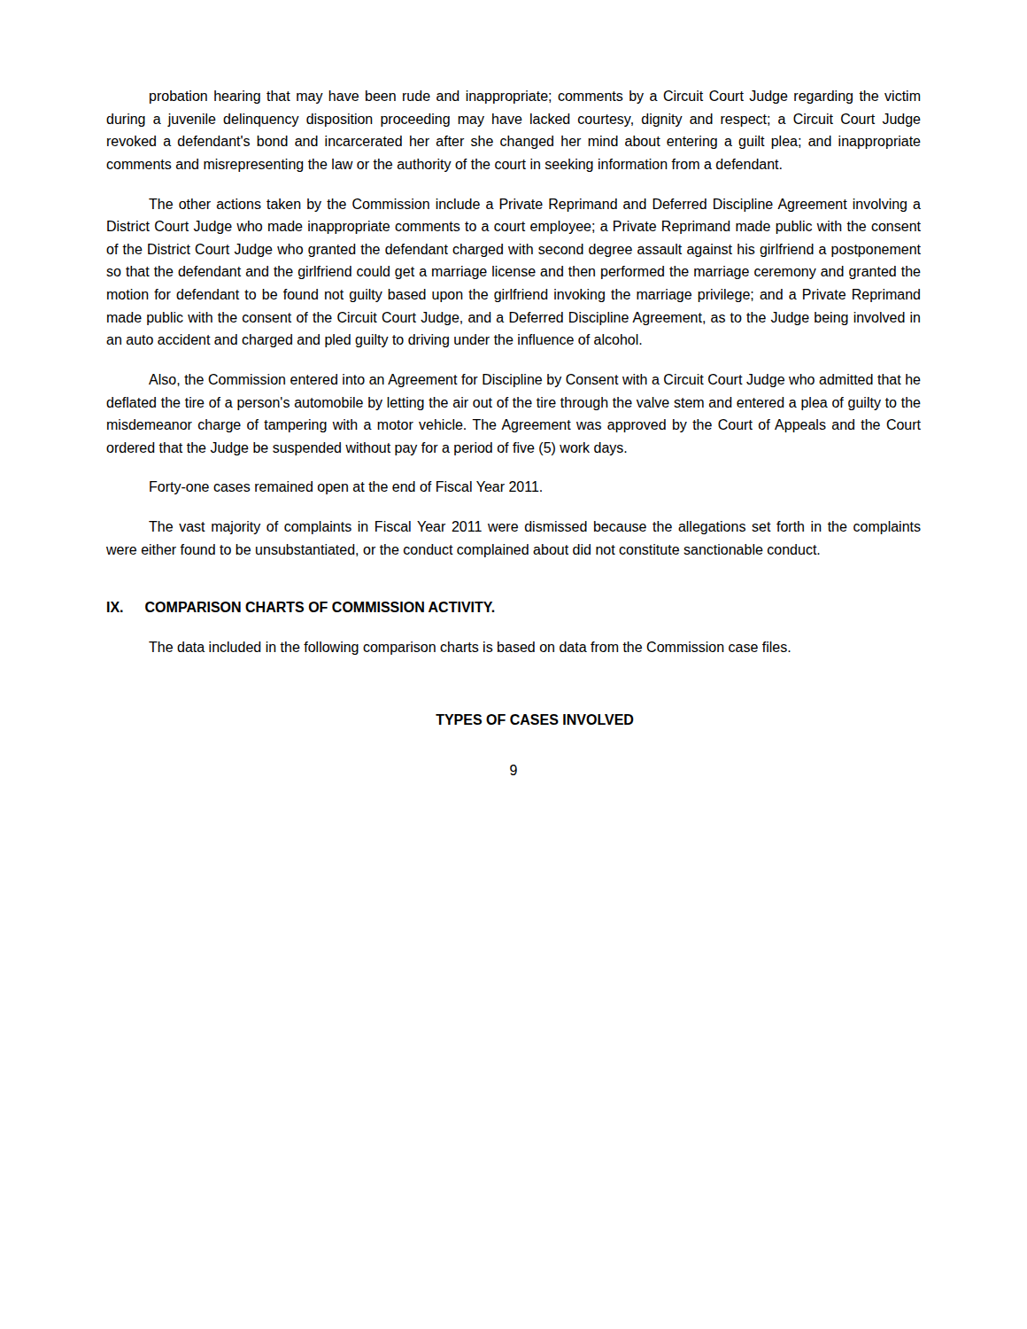probation hearing that may have been rude and inappropriate; comments by a Circuit Court Judge regarding the victim during a juvenile delinquency disposition proceeding may have lacked courtesy, dignity and respect; a Circuit Court Judge revoked a defendant's bond and incarcerated her after she changed her mind about entering a guilt plea; and inappropriate comments and misrepresenting the law or the authority of the court in seeking information from a defendant.
The other actions taken by the Commission include a Private Reprimand and Deferred Discipline Agreement involving a District Court Judge who made inappropriate comments to a court employee; a Private Reprimand made public with the consent of the District Court Judge who granted the defendant charged with second degree assault against his girlfriend a postponement so that the defendant and the girlfriend could get a marriage license and then performed the marriage ceremony and granted the motion for defendant to be found not guilty based upon the girlfriend invoking the marriage privilege; and a Private Reprimand made public with the consent of the Circuit Court Judge, and a Deferred Discipline Agreement, as to the Judge being involved in an auto accident and charged and pled guilty to driving under the influence of alcohol.
Also, the Commission entered into an Agreement for Discipline by Consent with a Circuit Court Judge who admitted that he deflated the tire of a person's automobile by letting the air out of the tire through the valve stem and entered a plea of guilty to the misdemeanor charge of tampering with a motor vehicle. The Agreement was approved by the Court of Appeals and the Court ordered that the Judge be suspended without pay for a period of five (5) work days.
Forty-one cases remained open at the end of Fiscal Year 2011.
The vast majority of complaints in Fiscal Year 2011 were dismissed because the allegations set forth in the complaints were either found to be unsubstantiated, or the conduct complained about did not constitute sanctionable conduct.
IX. COMPARISON CHARTS OF COMMISSION ACTIVITY.
The data included in the following comparison charts is based on data from the Commission case files.
TYPES OF CASES INVOLVED
9